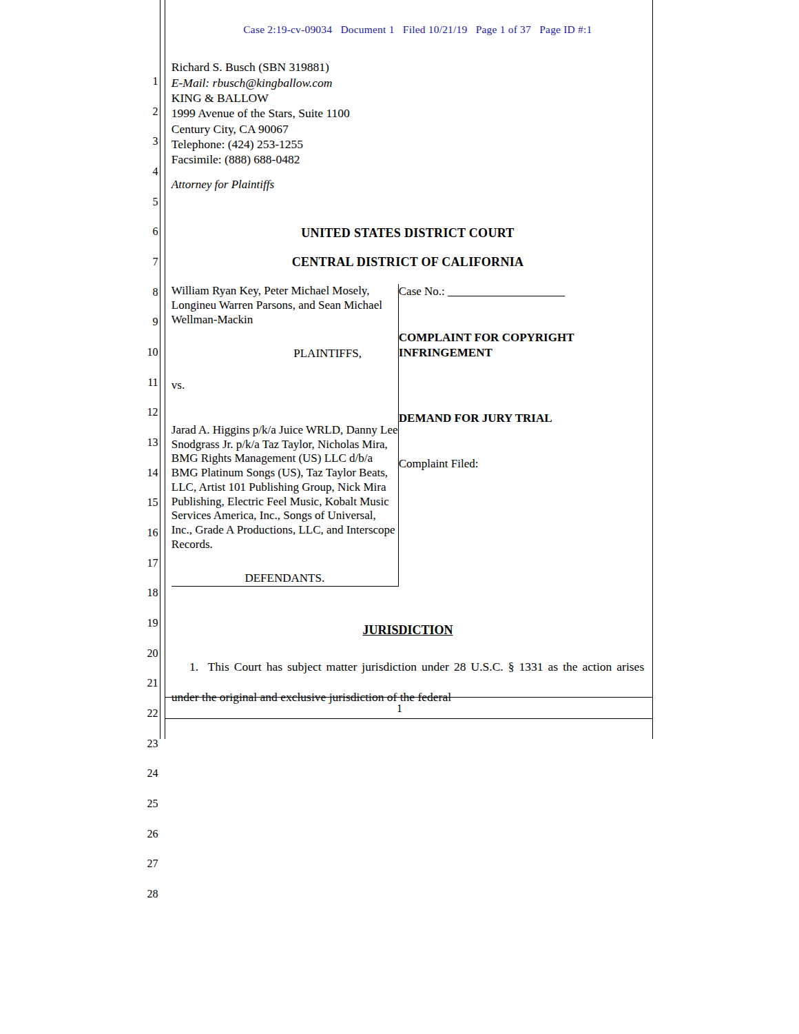Case 2:19-cv-09034 Document 1 Filed 10/21/19 Page 1 of 37 Page ID #:1
1
2
3
4
5
6
7
8
9
10
11
12
13
14
15
16
17
18
19
20
21
22
23
24
25
26
27
28
Richard S. Busch (SBN 319881)
E-Mail: rbusch@kingballow.com
KING & BALLOW
1999 Avenue of the Stars, Suite 1100
Century City, CA 90067
Telephone: (424) 253-1255
Facsimile: (888) 688-0482
Attorney for Plaintiffs
UNITED STATES DISTRICT COURT
CENTRAL DISTRICT OF CALIFORNIA
| William Ryan Key, Peter Michael Mosely, Longineu Warren Parsons, and Sean Michael Wellman-Mackin PLAINTIFFS, vs. Jarad A. Higgins p/k/a Juice WRLD, Danny Lee Snodgrass Jr. p/k/a Taz Taylor, Nicholas Mira, BMG Rights Management (US) LLC d/b/a BMG Platinum Songs (US), Taz Taylor Beats, LLC, Artist 101 Publishing Group, Nick Mira Publishing, Electric Feel Music, Kobalt Music Services America, Inc., Songs of Universal, Inc., Grade A Productions, LLC, and Interscope Records. DEFENDANTS. | Case No.: ____________________ COMPLAINT FOR COPYRIGHT INFRINGEMENT DEMAND FOR JURY TRIAL Complaint Filed: |
JURISDICTION
1. This Court has subject matter jurisdiction under 28 U.S.C. § 1331 as the action arises under the original and exclusive jurisdiction of the federal
1